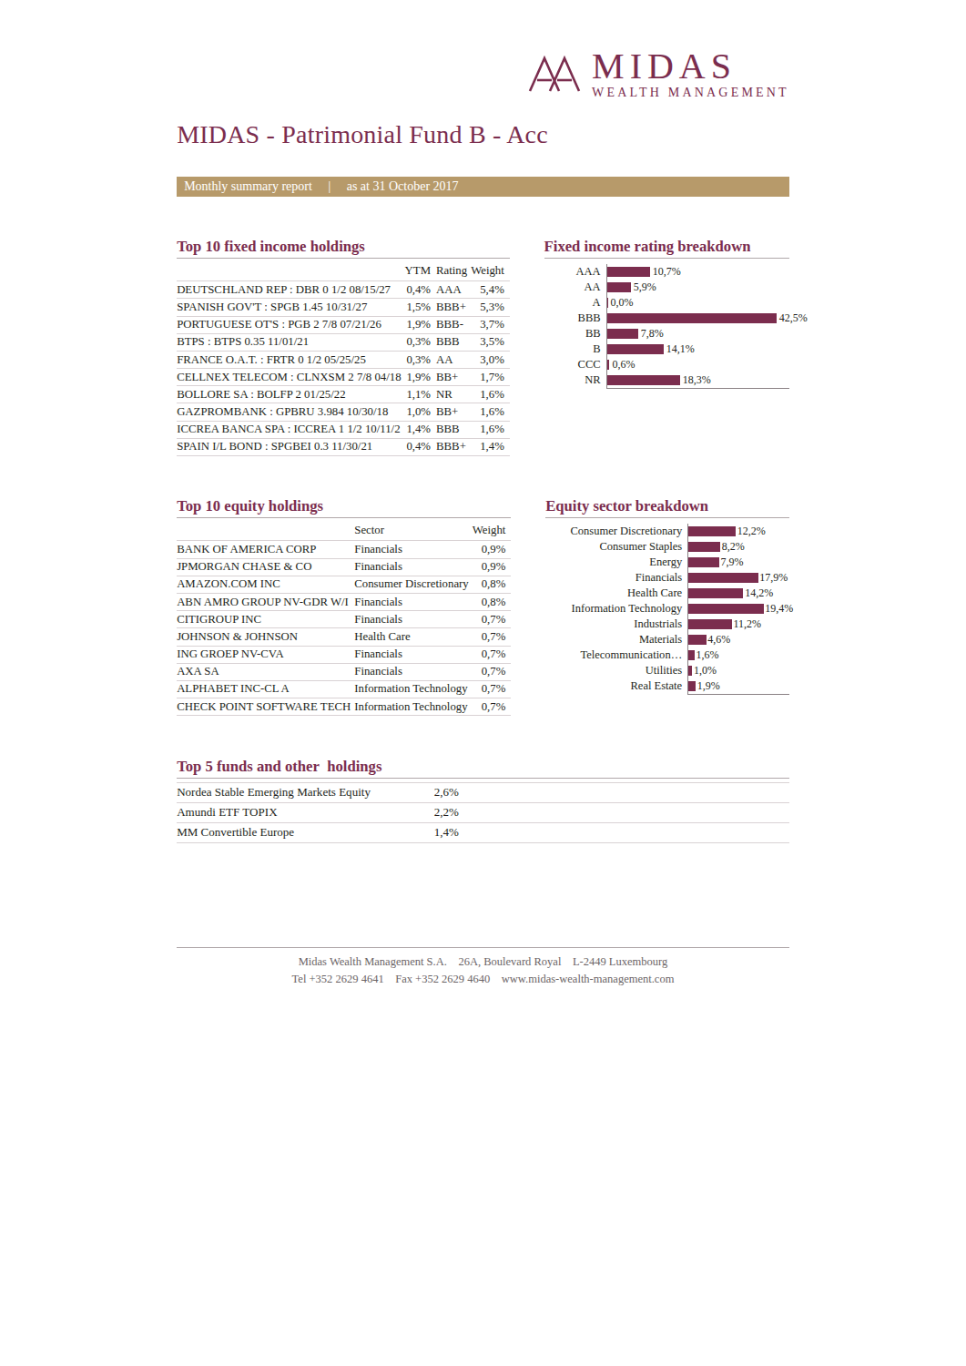MIDAS
WEALTH MANAGEMENT
MIDAS - Patrimonial Fund B - Acc
Monthly summary report | as at 31 October 2017
Top 10 fixed income holdings
| | YTM | Rating | Weight |
| --- | --- | --- | --- |
| DEUTSCHLAND REP : DBR 0 1/2 08/15/27 | 0,4% | AAA | 5,4% |
| SPANISH GOV'T : SPGB 1.45 10/31/27 | 1,5% | BBB+ | 5,3% |
| PORTUGUESE OT'S : PGB 2 7/8 07/21/26 | 1,9% | BBB- | 3,7% |
| BTPS : BTPS 0.35 11/01/21 | 0,3% | BBB | 3,5% |
| FRANCE O.A.T. : FRTR 0 1/2 05/25/25 | 0,3% | AA | 3,0% |
| CELLNEX TELECOM : CLNXSM 2 7/8 04/18 | 1,9% | BB+ | 1,7% |
| BOLLORE SA : BOLFP 2 01/25/22 | 1,1% | NR | 1,6% |
| GAZPROMBANK : GPBRU 3.984 10/30/18 | 1,0% | BB+ | 1,6% |
| ICCREA BANCA SPA : ICCREA 1 1/2 10/11/2 | 1,4% | BBB | 1,6% |
| SPAIN I/L BOND : SPGBEI 0.3 11/30/21 | 0,4% | BBB+ | 1,4% |
Fixed income rating breakdown
AAA
10,7%
AA
5,9%
A
0,0%
BBB
42,5%
BB
7,8%
B
14,1%
CCC
0,6%
NR
18,3%
Top 10 equity holdings
| | Sector | Weight |
| --- | --- | --- |
| BANK OF AMERICA CORP | Financials | 0,9% |
| JPMORGAN CHASE & CO | Financials | 0,9% |
| AMAZON.COM INC | Consumer Discretionary | 0,8% |
| ABN AMRO GROUP NV-GDR W/I | Financials | 0,8% |
| CITIGROUP INC | Financials | 0,7% |
| JOHNSON & JOHNSON | Health Care | 0,7% |
| ING GROEP NV-CVA | Financials | 0,7% |
| AXA SA | Financials | 0,7% |
| ALPHABET INC-CL A | Information Technology | 0,7% |
| CHECK POINT SOFTWARE TECH | Information Technology | 0,7% |
Equity sector breakdown
Consumer Discretionary
12,2%
Consumer Staples
8,2%
Energy
7,9%
Financials
17,9%
Health Care
14,2%
Information Technology
19,4%
Industrials
11,2%
Materials
4,6%
Telecommunication…
1,6%
Utilities
1,0%
Real Estate
1,9%
Top 5 funds and other holdings
| Nordea Stable Emerging Markets Equity | 2,6% |
| Amundi ETF TOPIX | 2,2% |
| MM Convertible Europe | 1,4% |
Midas Wealth Management S.A. 26A, Boulevard Royal L-2449 Luxembourg
Tel +352 2629 4641 Fax +352 2629 4640 www.midas-wealth-management.com